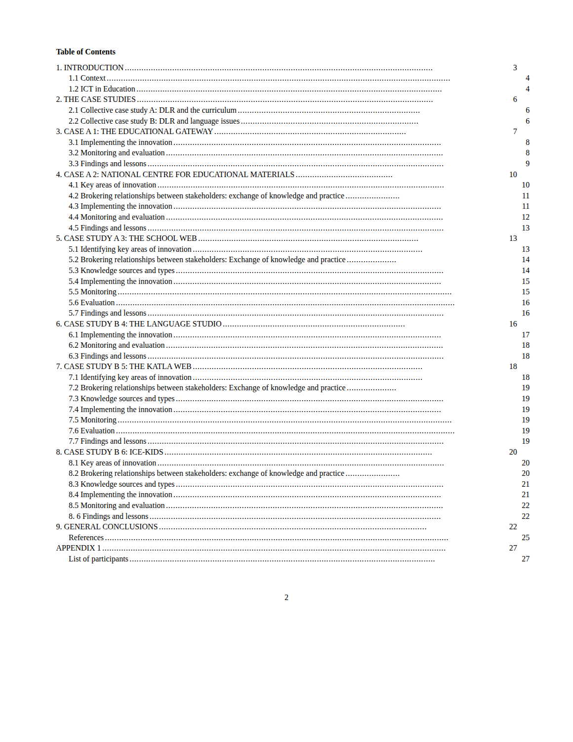Table of Contents
1. INTRODUCTION.................................................................................................................................. 3
1.1 Context................................................................................................................................................. 4
1.2 ICT in Education................................................................................................................................. 4
2. THE CASE STUDIES............................................................................................................................. 6
2.1 Collective case study A: DLR and the curriculum............................................................................. 6
2.2 Collective case study B: DLR and language issues........................................................................... 6
3. CASE A 1: THE EDUCATIONAL GATEWAY................................................................................. 7
3.1 Implementing the innovation................................................................................................................. 8
3.2 Monitoring and evaluation..................................................................................................................... 8
3.3 Findings and lessons............................................................................................................................. 9
4. CASE A 2: NATIONAL CENTRE FOR EDUCATIONAL MATERIALS......................................... 10
4.1 Key areas of innovation......................................................................................................................... 10
4.2 Brokering relationships between stakeholders: exchange of knowledge and practice....................... 11
4.3 Implementing the innovation................................................................................................................. 11
4.4 Monitoring and evaluation..................................................................................................................... 12
4.5 Findings and lessons............................................................................................................................. 13
5. CASE STUDY A 3: THE SCHOOL WEB............................................................................................. 13
5.1 Identifying key areas of innovation................................................................................................. 13
5.2 Brokering relationships between stakeholders: Exchange of knowledge and practice..................... 14
5.3 Knowledge sources and types................................................................................................................. 14
5.4 Implementing the innovation................................................................................................................. 15
5.5 Monitoring............................................................................................................................................. 15
5.6 Evaluation............................................................................................................................................... 16
5.7 Findings and lessons............................................................................................................................. 16
6. CASE STUDY B 4: THE LANGUAGE STUDIO............................................................................. 16
6.1 Implementing the innovation................................................................................................................. 17
6.2 Monitoring and evaluation..................................................................................................................... 18
6.3 Findings and lessons............................................................................................................................. 18
7. CASE STUDY B 5: THE KATLA WEB................................................................................................. 18
7.1 Identifying key areas of innovation................................................................................................. 18
7.2 Brokering relationships between stakeholders: Exchange of knowledge and practice..................... 19
7.3 Knowledge sources and types................................................................................................................. 19
7.4 Implementing the innovation................................................................................................................. 19
7.5 Monitoring............................................................................................................................................. 19
7.6 Evaluation............................................................................................................................................... 19
7.7 Findings and lessons............................................................................................................................. 19
8. CASE STUDY B 6: ICE-KIDS................................................................................................................. 20
8.1 Key areas of innovation......................................................................................................................... 20
8.2 Brokering relationships between stakeholders: exchange of knowledge and practice....................... 20
8.3 Knowledge sources and types................................................................................................................. 21
8.4 Implementing the innovation................................................................................................................. 21
8.5 Monitoring and evaluation..................................................................................................................... 22
8. 6 Findings and lessons........................................................................................................................... 22
9. GENERAL CONCLUSIONS................................................................................................................. 22
References................................................................................................................................................. 25
APPENDIX 1................................................................................................................................................. 27
List of participants................................................................................................................................. 27
2